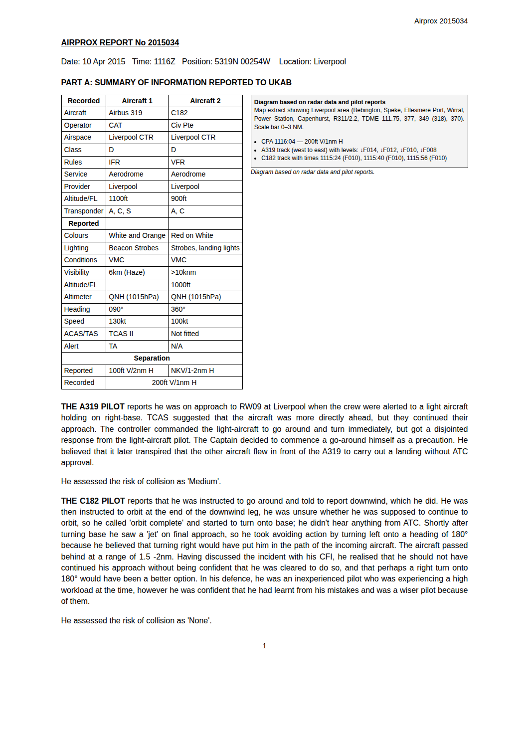Airprox 2015034
AIRPROX REPORT No 2015034
Date: 10 Apr 2015 Time: 1116Z Position: 5319N 00254W Location: Liverpool
PART A: SUMMARY OF INFORMATION REPORTED TO UKAB
| Recorded | Aircraft 1 | Aircraft 2 |
| --- | --- | --- |
| Aircraft | Airbus 319 | C182 |
| Operator | CAT | Civ Pte |
| Airspace | Liverpool CTR | Liverpool CTR |
| Class | D | D |
| Rules | IFR | VFR |
| Service | Aerodrome | Aerodrome |
| Provider | Liverpool | Liverpool |
| Altitude/FL | 1100ft | 900ft |
| Transponder | A, C, S | A, C |
| Reported | | |
| Colours | White and Orange | Red on White |
| Lighting | Beacon Strobes | Strobes, landing lights |
| Conditions | VMC | VMC |
| Visibility | 6km (Haze) | >10knm |
| Altitude/FL | | 1000ft |
| Altimeter | QNH (1015hPa) | QNH (1015hPa) |
| Heading | 090° | 360° |
| Speed | 130kt | 100kt |
| ACAS/TAS | TCAS II | Not fitted |
| Alert | TA | N/A |
| Separation |
| Reported | 100ft V/2nm H | NKV/1-2nm H |
| Recorded | 200ft V/1nm H |
Diagram based on radar data and pilot reports
Map extract showing Liverpool area (Bebington, Speke, Ellesmere Port, Wirral, Power Station, Capenhurst, R311/2.2, TDME 111.75, 377, 349 (318), 370). Scale bar 0–3 NM.
CPA 1116:04 — 200ft V/1nm H
A319 track (west to east) with levels: ↓F014, ↓F012, ↓F010, ↓F008
C182 track with times 1115:24 (F010), 1115:40 (F010), 1115:56 (F010)
Diagram based on radar data and pilot reports.
THE A319 PILOT reports he was on approach to RW09 at Liverpool when the crew were alerted to a light aircraft holding on right-base. TCAS suggested that the aircraft was more directly ahead, but they continued their approach. The controller commanded the light-aircraft to go around and turn immediately, but got a disjointed response from the light-aircraft pilot. The Captain decided to commence a go-around himself as a precaution. He believed that it later transpired that the other aircraft flew in front of the A319 to carry out a landing without ATC approval.
He assessed the risk of collision as 'Medium'.
THE C182 PILOT reports that he was instructed to go around and told to report downwind, which he did. He was then instructed to orbit at the end of the downwind leg, he was unsure whether he was supposed to continue to orbit, so he called 'orbit complete' and started to turn onto base; he didn't hear anything from ATC. Shortly after turning base he saw a 'jet' on final approach, so he took avoiding action by turning left onto a heading of 180° because he believed that turning right would have put him in the path of the incoming aircraft. The aircraft passed behind at a range of 1.5 -2nm. Having discussed the incident with his CFI, he realised that he should not have continued his approach without being confident that he was cleared to do so, and that perhaps a right turn onto 180° would have been a better option. In his defence, he was an inexperienced pilot who was experiencing a high workload at the time, however he was confident that he had learnt from his mistakes and was a wiser pilot because of them.
He assessed the risk of collision as 'None'.
1